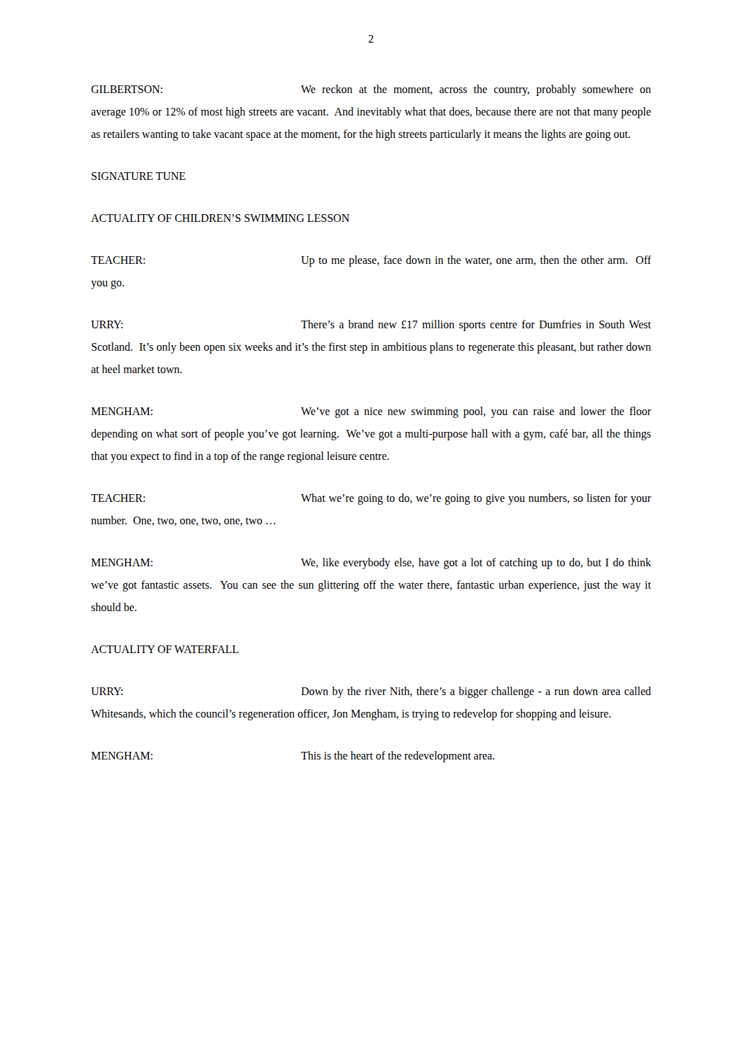2
GILBERTSON: We reckon at the moment, across the country, probably somewhere on average 10% or 12% of most high streets are vacant. And inevitably what that does, because there are not that many people as retailers wanting to take vacant space at the moment, for the high streets particularly it means the lights are going out.
SIGNATURE TUNE
ACTUALITY OF CHILDREN’S SWIMMING LESSON
TEACHER: Up to me please, face down in the water, one arm, then the other arm. Off you go.
URRY: There’s a brand new £17 million sports centre for Dumfries in South West Scotland. It’s only been open six weeks and it’s the first step in ambitious plans to regenerate this pleasant, but rather down at heel market town.
MENGHAM: We’ve got a nice new swimming pool, you can raise and lower the floor depending on what sort of people you’ve got learning. We’ve got a multi-purpose hall with a gym, café bar, all the things that you expect to find in a top of the range regional leisure centre.
TEACHER: What we’re going to do, we’re going to give you numbers, so listen for your number. One, two, one, two, one, two …
MENGHAM: We, like everybody else, have got a lot of catching up to do, but I do think we’ve got fantastic assets. You can see the sun glittering off the water there, fantastic urban experience, just the way it should be.
ACTUALITY OF WATERFALL
URRY: Down by the river Nith, there’s a bigger challenge - a run down area called Whitesands, which the council’s regeneration officer, Jon Mengham, is trying to redevelop for shopping and leisure.
MENGHAM: This is the heart of the redevelopment area.